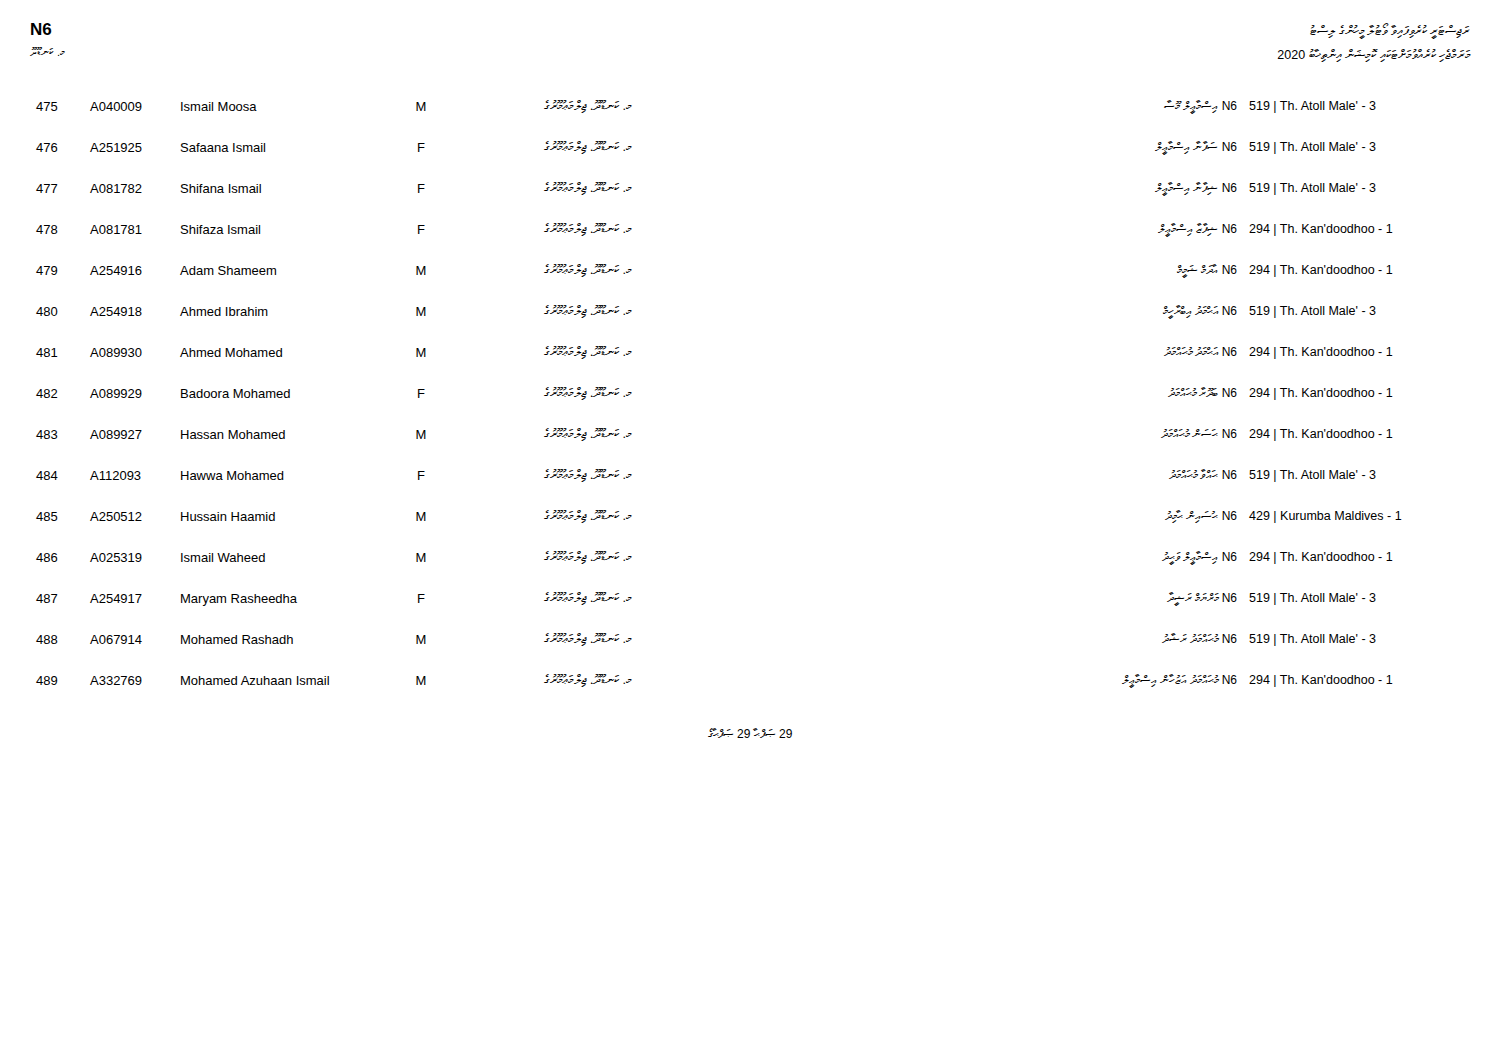N6
މ. ކަނޑޫދޫ
ރަޖިސްޓަރީ ކުރެވިފައިވާ ވޯޓުލާ މީހުންގެ ލިސްޓު
މަރަމްޖެހި ކުރެއްވުމަށްޓަކައި ކޮމިޝަން އިންތިޚާބު 2020
| 475 | A040009 | Ismail Moosa | M | މ. ކަނޑޫދޫ، ޖިލްމަޢުމޫރުގެ | N6 އިސްމާޢީލް މޫސާ | 519 / Th. Atoll Male' - 3 |
| 476 | A251925 | Safaana Ismail | F | މ. ކަނޑޫދޫ، ޖިލްމަޢުމޫރުގެ | N6 ސަފާނާ އިސްމާޢީލް | 519 / Th. Atoll Male' - 3 |
| 477 | A081782 | Shifana Ismail | F | މ. ކަނޑޫދޫ، ޖިލްމަޢުމޫރުގެ | N6 ޝިފާނާ އިސްމާޢީލް | 519 / Th. Atoll Male' - 3 |
| 478 | A081781 | Shifaza Ismail | F | މ. ކަނޑޫދޫ، ޖިލްމަޢުމޫރުގެ | N6 ޝިފާޒާ އިސްމާޢީލް | 294 / Th. Kan'doodhoo - 1 |
| 479 | A254916 | Adam Shameem | M | މ. ކަނޑޫދޫ، ޖިލްމަޢުމޫރުގެ | N6 އާދަމް ޝަމީމް | 294 / Th. Kan'doodhoo - 1 |
| 480 | A254918 | Ahmed Ibrahim | M | މ. ކަނޑޫދޫ، ޖިލްމަޢުމޫރުގެ | N6 އަޙްމަދު އިބްރާހީމް | 519 / Th. Atoll Male' - 3 |
| 481 | A089930 | Ahmed Mohamed | M | މ. ކަނޑޫދޫ، ޖިލްމަޢުމޫރުގެ | N6 އަޙްމަދު މުޙައްމަދު | 294 / Th. Kan'doodhoo - 1 |
| 482 | A089929 | Badoora Mohamed | F | މ. ކަނޑޫދޫ، ޖިލްމަޢުމޫރުގެ | N6 ބަދޫރާ މުޙައްމަދު | 294 / Th. Kan'doodhoo - 1 |
| 483 | A089927 | Hassan Mohamed | M | މ. ކަނޑޫދޫ، ޖިލްމަޢުމޫރުގެ | N6 ޙަސަން މުޙައްމަދު | 294 / Th. Kan'doodhoo - 1 |
| 484 | A112093 | Hawwa Mohamed | F | މ. ކަނޑޫދޫ، ޖިލްމަޢުމޫރުގެ | N6 ޙައްވާ މުޙައްމަދު | 519 / Th. Atoll Male' - 3 |
| 485 | A250512 | Hussain Haamid | M | މ. ކަނޑޫދޫ، ޖިލްމަޢުމޫރުގެ | N6 ޙުސައިން ޙާމިދު | 429 / Kurumba Maldives - 1 |
| 486 | A025319 | Ismail Waheed | M | މ. ކަނޑޫދޫ، ޖިލްމަޢުމޫރުގެ | N6 އިސްމާޢީލް ވަޙީދު | 294 / Th. Kan'doodhoo - 1 |
| 487 | A254917 | Maryam Rasheedha | F | މ. ކަނޑޫދޫ، ޖިލްމަޢުމޫރުގެ | N6 މަރްޔަމް ރަޝީދާ | 519 / Th. Atoll Male' - 3 |
| 488 | A067914 | Mohamed Rashadh | M | މ. ކަނޑޫދޫ، ޖިލްމަޢުމޫރުގެ | N6 މުޙައްމަދު ރަޝާދު | 519 / Th. Atoll Male' - 3 |
| 489 | A332769 | Mohamed Azuhaan Ismail | M | މ. ކަނޑޫދޫ، ޖިލްމަޢުމޫރުގެ | N6 މުޙައްމަދު އަޒުހާން އިސްމާޢީލް | 294 / Th. Kan'doodhoo - 1 |
29 ޞަފްޙާ 29 ޞަފްޙާގެ